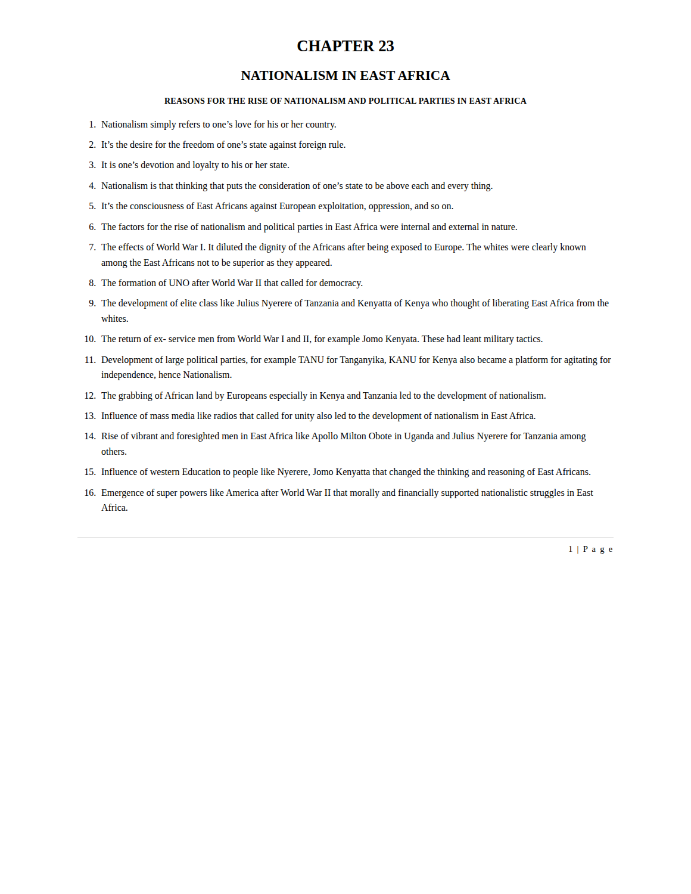CHAPTER 23
NATIONALISM IN EAST AFRICA
Reasons for the rise of nationalism and political parties in East Africa
Nationalism simply refers to one’s love for his or her country.
It’s the desire for the freedom of one’s state against foreign rule.
It is one’s devotion and loyalty to his or her state.
Nationalism is that thinking that puts the consideration of one’s state to be above each and every thing.
It’s the consciousness of East Africans against European exploitation, oppression, and so on.
The factors for the rise of nationalism and political parties in East Africa were internal and external in nature.
The effects of World War I. It diluted the dignity of the Africans after being exposed to Europe. The whites were clearly known among the East Africans not to be superior as they appeared.
The formation of UNO after World War II that called for democracy.
The development of elite class like Julius Nyerere of Tanzania and Kenyatta of Kenya who thought of liberating East Africa from the whites.
The return of ex- service men from World War I and II, for example Jomo Kenyata. These had leant military tactics.
Development of large political parties, for example TANU for Tanganyika, KANU for Kenya also became a platform for agitating for independence, hence Nationalism.
The grabbing of African land by Europeans especially in Kenya and Tanzania led to the development of nationalism.
Influence of mass media like radios that called for unity also led to the development of nationalism in East Africa.
Rise of vibrant and foresighted men in East Africa like Apollo Milton Obote in Uganda and Julius Nyerere for Tanzania among others.
Influence of western Education to people like Nyerere, Jomo Kenyatta that changed the thinking and reasoning of East Africans.
Emergence of super powers like America after World War II that morally and financially supported nationalistic struggles in East Africa.
1 | P a g e